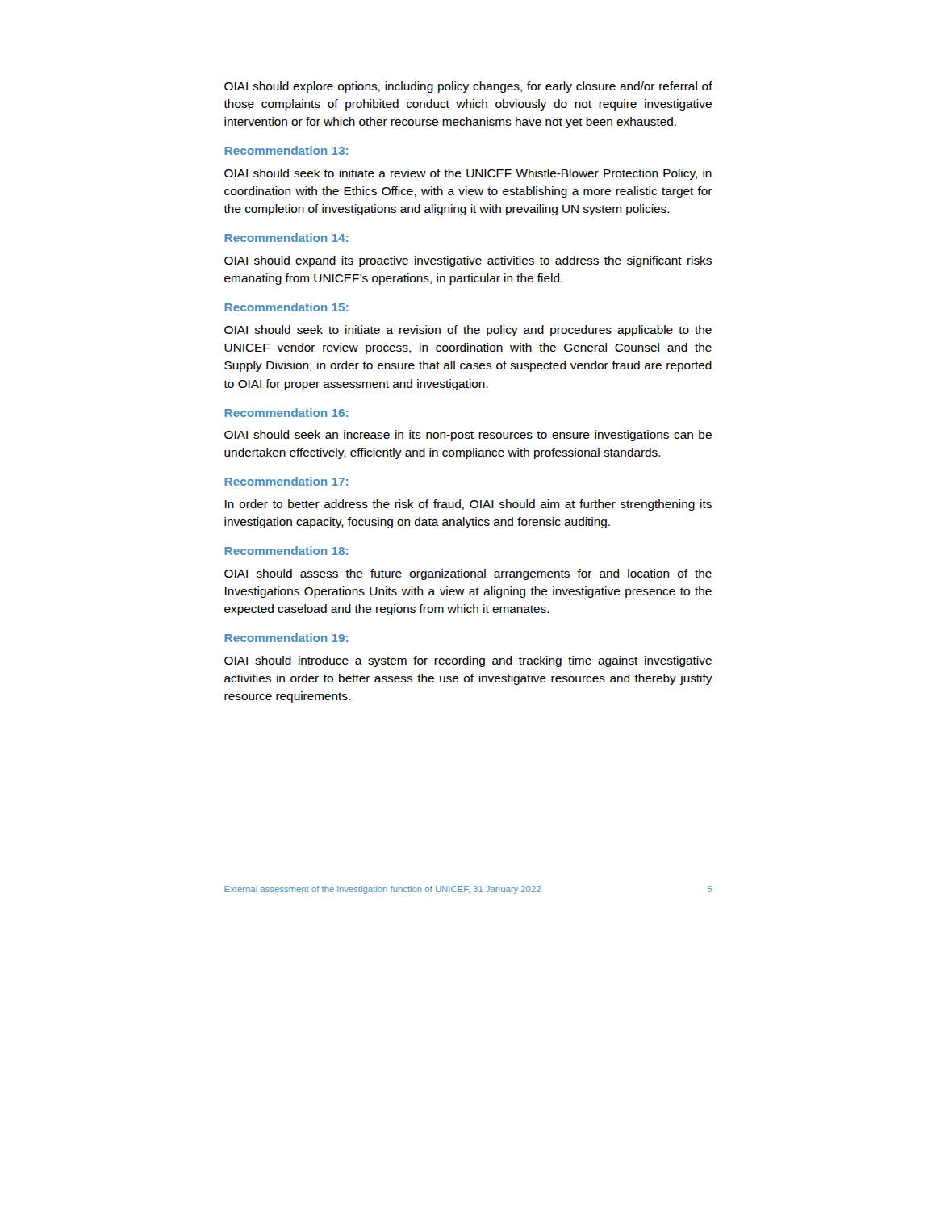OIAI should explore options, including policy changes, for early closure and/or referral of those complaints of prohibited conduct which obviously do not require investigative intervention or for which other recourse mechanisms have not yet been exhausted.
Recommendation 13:
OIAI should seek to initiate a review of the UNICEF Whistle-Blower Protection Policy, in coordination with the Ethics Office, with a view to establishing a more realistic target for the completion of investigations and aligning it with prevailing UN system policies.
Recommendation 14:
OIAI should expand its proactive investigative activities to address the significant risks emanating from UNICEF’s operations, in particular in the field.
Recommendation 15:
OIAI should seek to initiate a revision of the policy and procedures applicable to the UNICEF vendor review process, in coordination with the General Counsel and the Supply Division, in order to ensure that all cases of suspected vendor fraud are reported to OIAI for proper assessment and investigation.
Recommendation 16:
OIAI should seek an increase in its non-post resources to ensure investigations can be undertaken effectively, efficiently and in compliance with professional standards.
Recommendation 17:
In order to better address the risk of fraud, OIAI should aim at further strengthening its investigation capacity, focusing on data analytics and forensic auditing.
Recommendation 18:
OIAI should assess the future organizational arrangements for and location of the Investigations Operations Units with a view at aligning the investigative presence to the expected caseload and the regions from which it emanates.
Recommendation 19:
OIAI should introduce a system for recording and tracking time against investigative activities in order to better assess the use of investigative resources and thereby justify resource requirements.
External assessment of the investigation function of UNICEF, 31 January 2022
5